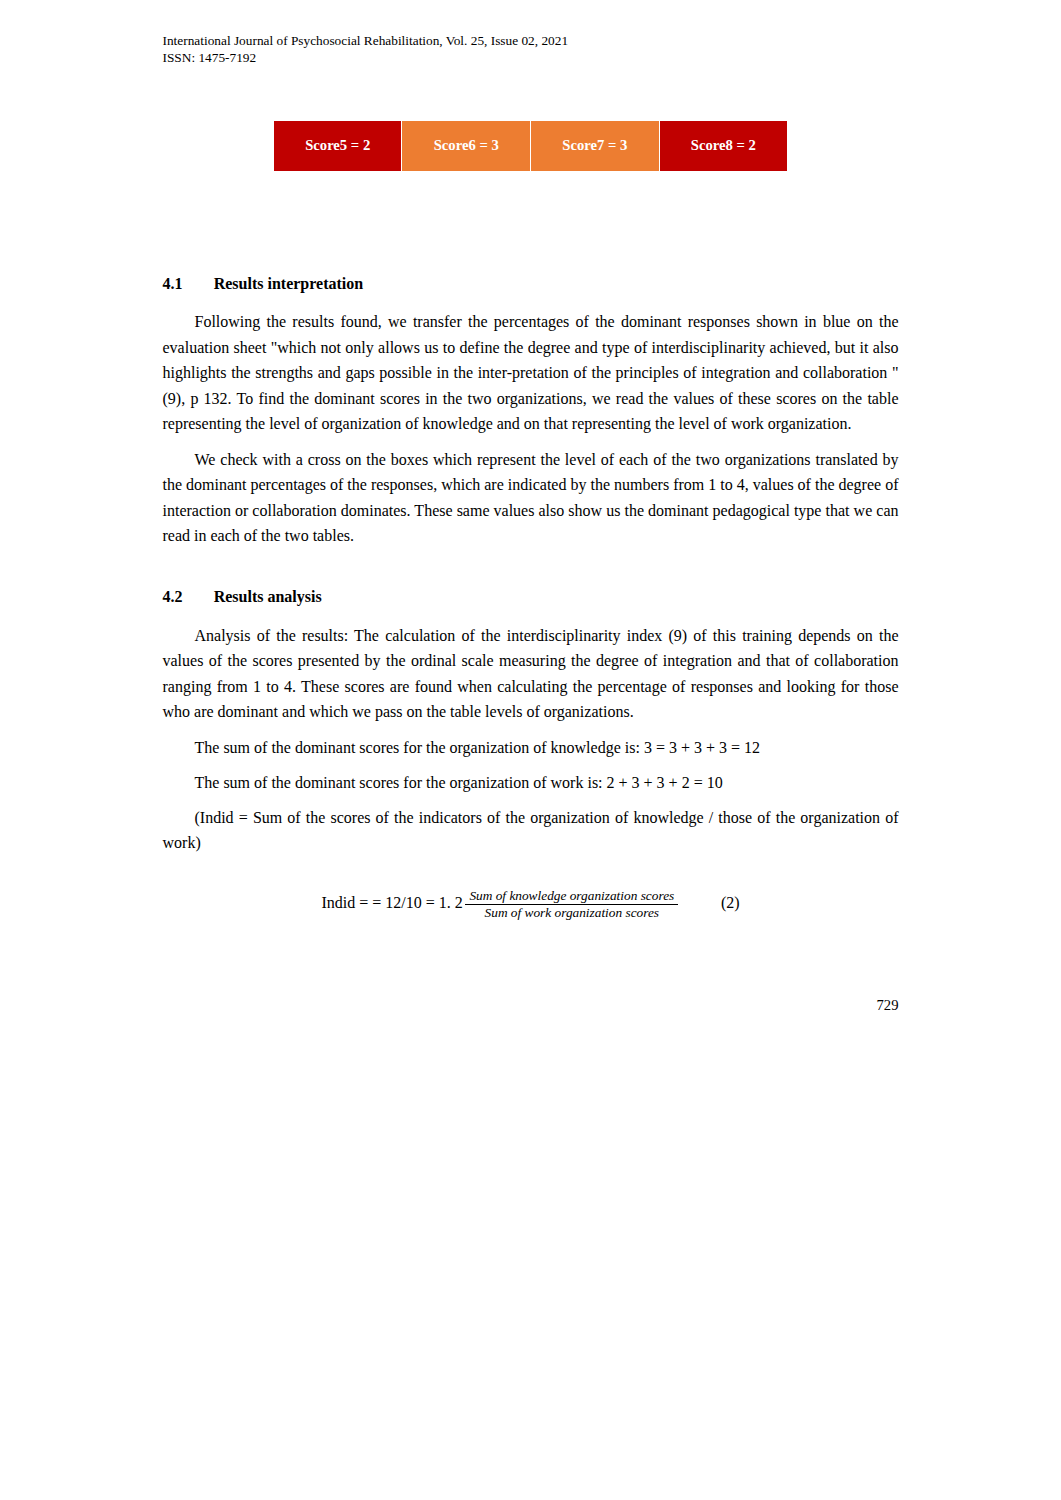International Journal of Psychosocial Rehabilitation, Vol. 25, Issue 02, 2021
ISSN: 1475-7192
| Score5 = 2 | Score6 = 3 | Score7 = 3 | Score8 = 2 |
| The sum of the scores is: 2 + 3 + 3 + 2 = 10 |
4.1 Results interpretation
Following the results found, we transfer the percentages of the dominant responses shown in blue on the evaluation sheet "which not only allows us to define the degree and type of interdisciplinarity achieved, but it also highlights the strengths and gaps possible in the inter-pretation of the principles of integration and collaboration "(9), p 132. To find the dominant scores in the two organizations, we read the values of these scores on the table representing the level of organization of knowledge and on that representing the level of work organization.
We check with a cross on the boxes which represent the level of each of the two organizations translated by the dominant percentages of the responses, which are indicated by the numbers from 1 to 4, values of the degree of interaction or collaboration dominates. These same values also show us the dominant pedagogical type that we can read in each of the two tables.
4.2 Results analysis
Analysis of the results: The calculation of the interdisciplinarity index (9) of this training depends on the values of the scores presented by the ordinal scale measuring the degree of integration and that of collaboration ranging from 1 to 4. These scores are found when calculating the percentage of responses and looking for those who are dominant and which we pass on the table levels of organizations.
The sum of the dominant scores for the organization of knowledge is: 3 = 3 + 3 + 3 = 12
The sum of the dominant scores for the organization of work is: 2 + 3 + 3 + 2 = 10
(Indid = Sum of the scores of the indicators of the organization of knowledge / those of the organization of work)
Indid = = 12/10 = 1. 2Sum of knowledge organization scores Sum of work organization scores(2)
729